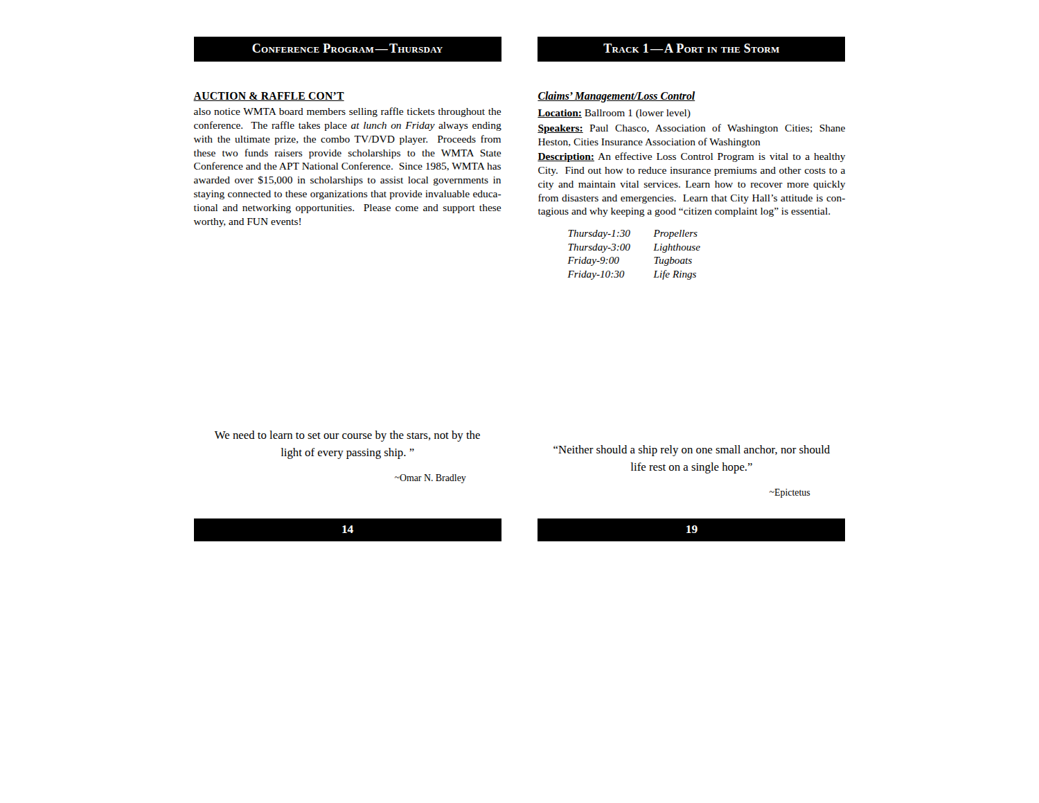Conference Program — Thursday
AUCTION & RAFFLE CON’T
also notice WMTA board members selling raffle tickets throughout the conference. The raffle takes place at lunch on Friday always ending with the ultimate prize, the combo TV/DVD player. Proceeds from these two funds raisers provide scholarships to the WMTA State Conference and the APT National Conference. Since 1985, WMTA has awarded over $15,000 in scholarships to assist local governments in staying connected to these organizations that provide invaluable educational and networking opportunities. Please come and support these worthy, and FUN events!
We need to learn to set our course by the stars, not by the light of every passing ship. ” ~Omar N. Bradley
14
Track 1 — A Port in the Storm
Claims’ Management/Loss Control
Location: Ballroom 1 (lower level)
Speakers: Paul Chasco, Association of Washington Cities; Shane Heston, Cities Insurance Association of Washington
Description: An effective Loss Control Program is vital to a healthy City. Find out how to reduce insurance premiums and other costs to a city and maintain vital services. Learn how to recover more quickly from disasters and emergencies. Learn that City Hall’s attitude is contagious and why keeping a good “citizen complaint log” is essential.
| Thursday-1:30 | Propellers |
| Thursday-3:00 | Lighthouse |
| Friday-9:00 | Tugboats |
| Friday-10:30 | Life Rings |
“Neither should a ship rely on one small anchor, nor should life rest on a single hope.” ~Epictetus
19